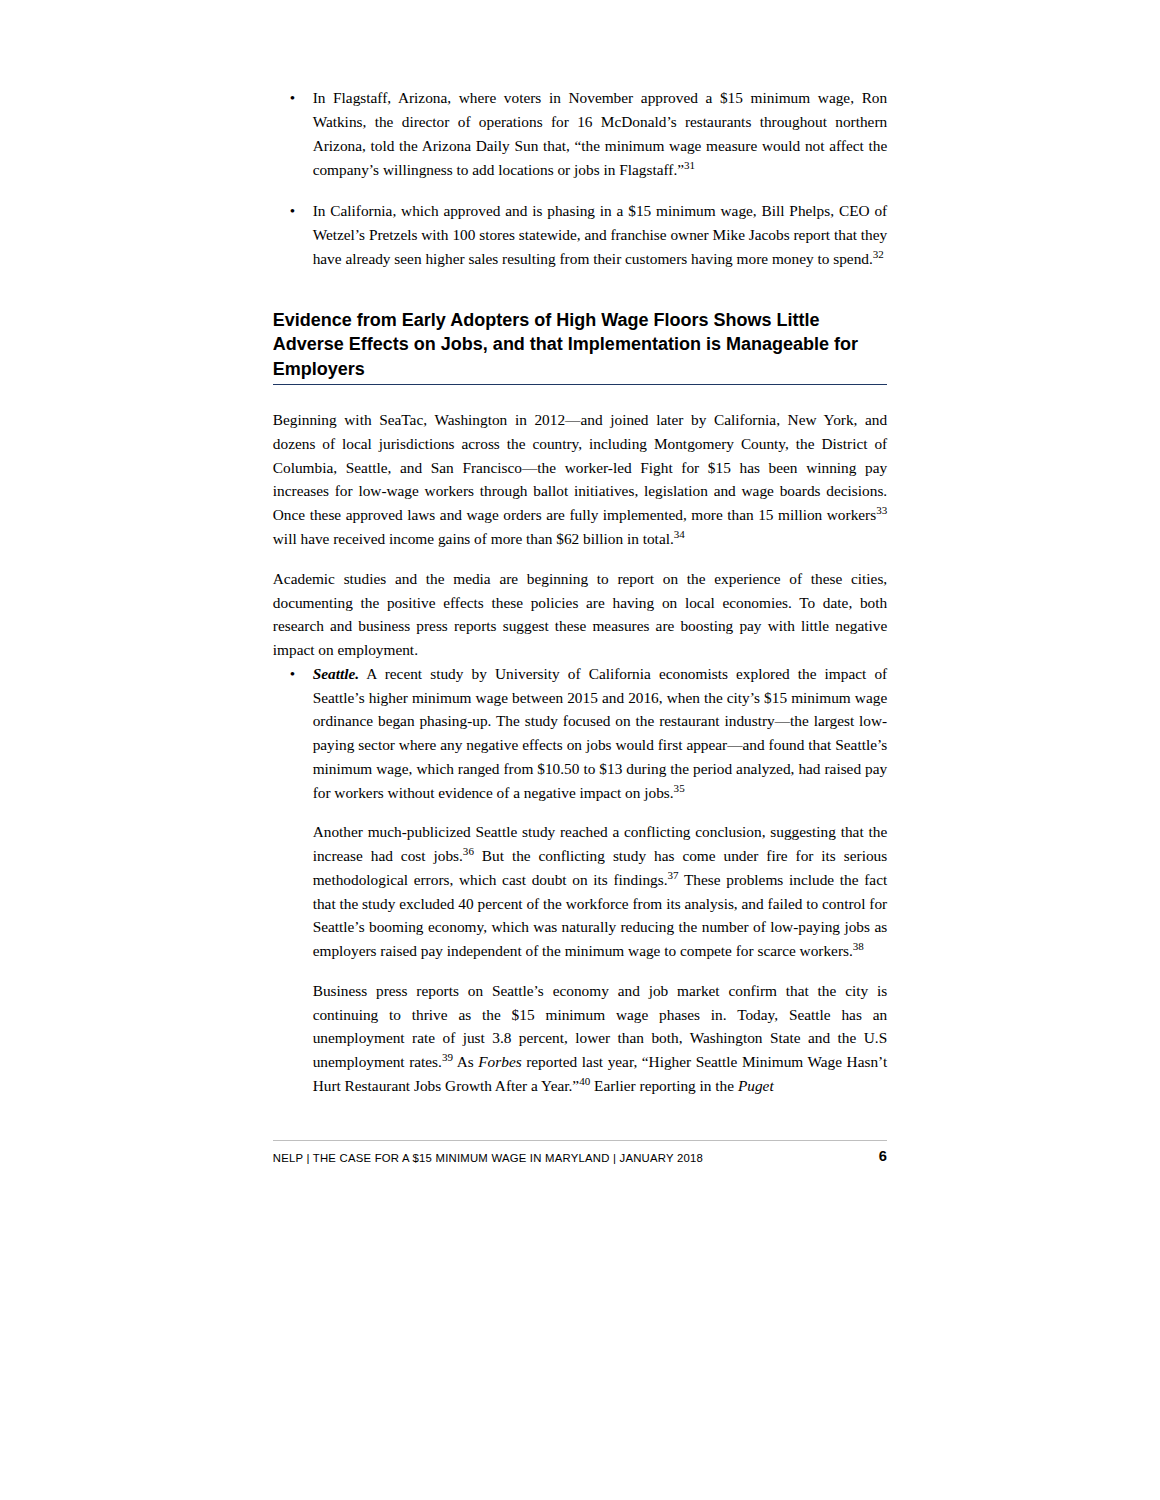In Flagstaff, Arizona, where voters in November approved a $15 minimum wage, Ron Watkins, the director of operations for 16 McDonald’s restaurants throughout northern Arizona, told the Arizona Daily Sun that, “the minimum wage measure would not affect the company’s willingness to add locations or jobs in Flagstaff.”31
In California, which approved and is phasing in a $15 minimum wage, Bill Phelps, CEO of Wetzel’s Pretzels with 100 stores statewide, and franchise owner Mike Jacobs report that they have already seen higher sales resulting from their customers having more money to spend.32
Evidence from Early Adopters of High Wage Floors Shows Little Adverse Effects on Jobs, and that Implementation is Manageable for Employers
Beginning with SeaTac, Washington in 2012—and joined later by California, New York, and dozens of local jurisdictions across the country, including Montgomery County, the District of Columbia, Seattle, and San Francisco—the worker-led Fight for $15 has been winning pay increases for low-wage workers through ballot initiatives, legislation and wage boards decisions. Once these approved laws and wage orders are fully implemented, more than 15 million workers33 will have received income gains of more than $62 billion in total.34
Academic studies and the media are beginning to report on the experience of these cities, documenting the positive effects these policies are having on local economies. To date, both research and business press reports suggest these measures are boosting pay with little negative impact on employment.
Seattle. A recent study by University of California economists explored the impact of Seattle’s higher minimum wage between 2015 and 2016, when the city’s $15 minimum wage ordinance began phasing-up. The study focused on the restaurant industry—the largest low-paying sector where any negative effects on jobs would first appear—and found that Seattle’s minimum wage, which ranged from $10.50 to $13 during the period analyzed, had raised pay for workers without evidence of a negative impact on jobs.35
Another much-publicized Seattle study reached a conflicting conclusion, suggesting that the increase had cost jobs.36 But the conflicting study has come under fire for its serious methodological errors, which cast doubt on its findings.37 These problems include the fact that the study excluded 40 percent of the workforce from its analysis, and failed to control for Seattle’s booming economy, which was naturally reducing the number of low-paying jobs as employers raised pay independent of the minimum wage to compete for scarce workers.38
Business press reports on Seattle’s economy and job market confirm that the city is continuing to thrive as the $15 minimum wage phases in. Today, Seattle has an unemployment rate of just 3.8 percent, lower than both, Washington State and the U.S unemployment rates.39 As Forbes reported last year, “Higher Seattle Minimum Wage Hasn’t Hurt Restaurant Jobs Growth After a Year.”40 Earlier reporting in the Puget
NELP | THE CASE FOR A $15 MINIMUM WAGE IN MARYLAND | JANUARY 2018 6